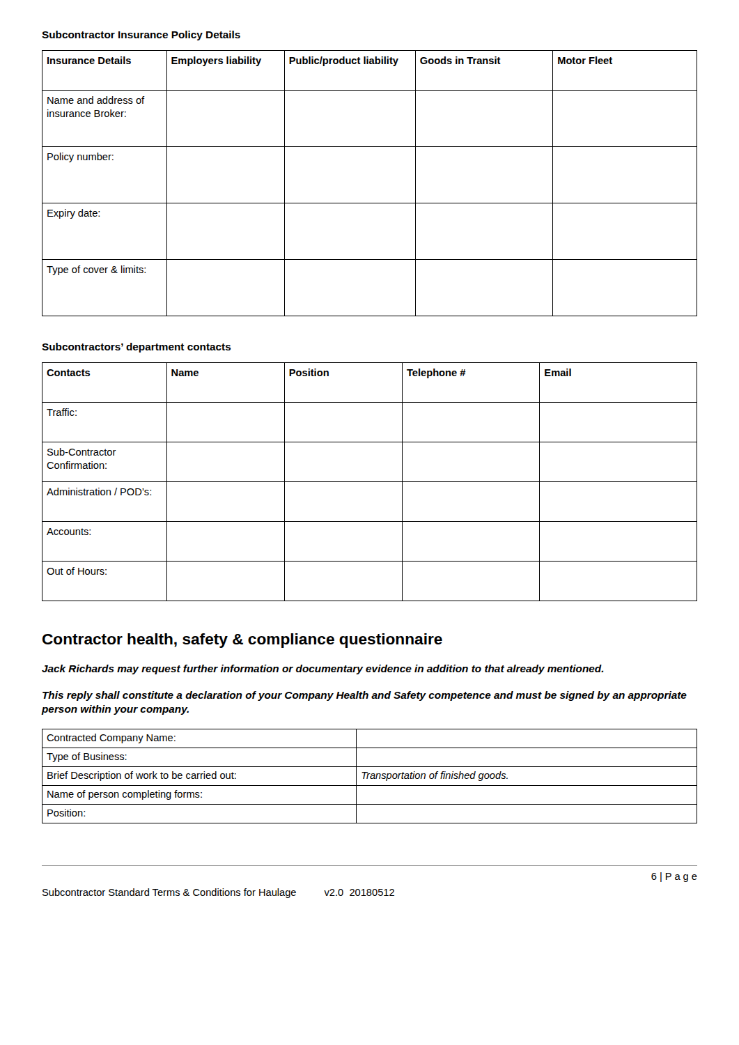Subcontractor Insurance Policy Details
| Insurance Details | Employers liability | Public/product liability | Goods in Transit | Motor Fleet |
| --- | --- | --- | --- | --- |
| Name and address of insurance Broker: | | | | |
| Policy number: | | | | |
| Expiry date: | | | | |
| Type of cover & limits: | | | | |
Subcontractors’ department contacts
| Contacts | Name | Position | Telephone # | Email |
| --- | --- | --- | --- | --- |
| Traffic: | | | | |
| Sub-Contractor Confirmation: | | | | |
| Administration / POD’s: | | | | |
| Accounts: | | | | |
| Out of Hours: | | | | |
Contractor health, safety & compliance questionnaire
Jack Richards may request further information or documentary evidence in addition to that already mentioned.
This reply shall constitute a declaration of your Company Health and Safety competence and must be signed by an appropriate person within your company.
| Contracted Company Name: | |
| Type of Business: | |
| Brief Description of work to be carried out: | Transportation of finished goods. |
| Name of person completing forms: | |
| Position: | |
6 | P a g e
Subcontractor Standard Terms & Conditions for Haulage v2.0 20180512